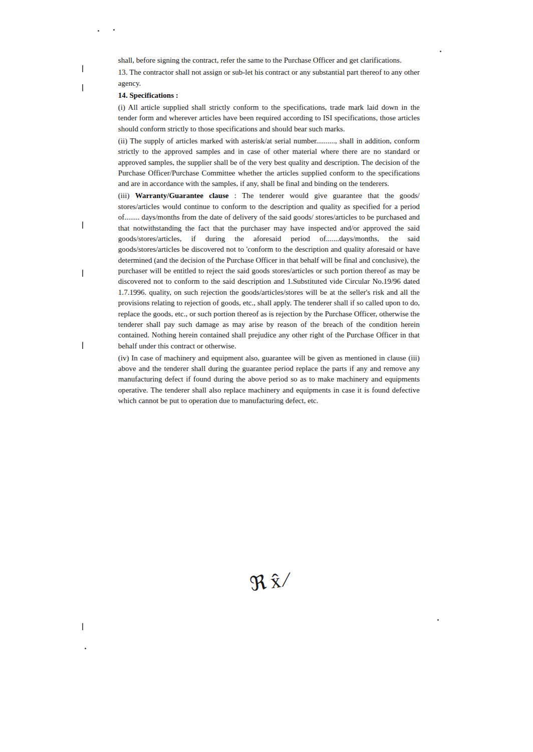shall, before signing the contract, refer the same to the Purchase Officer and get clarifications.
13. The contractor shall not assign or sub-let his contract or any substantial part thereof to any other agency.
14. Specifications :
(i) All article supplied shall strictly conform to the specifications, trade mark laid down in the tender form and wherever articles have been required according to ISI specifications, those articles should conform strictly to those specifications and should bear such marks.
(ii) The supply of articles marked with asterisk/at serial number.........., shall in addition, conform strictly to the approved samples and in case of other material where there are no standard or approved samples, the supplier shall be of the very best quality and description. The decision of the Purchase Officer/Purchase Committee whether the articles supplied conform to the specifications and are in accordance with the samples, if any, shall be final and binding on the tenderers.
(iii) Warranty/Guarantee clause : The tenderer would give guarantee that the goods/ stores/articles would continue to conform to the description and quality as specified for a period of........ days/months from the date of delivery of the said goods/ stores/articles to be purchased and that notwithstanding the fact that the purchaser may have inspected and/or approved the said goods/stores/articles, if during the aforesaid period of.......days/months, the said goods/stores/articles be discovered not to 'conform to the description and quality aforesaid or have determined (and the decision of the Purchase Officer in that behalf will be final and conclusive), the purchaser will be entitled to reject the said goods stores/articles or such portion thereof as may be discovered not to conform to the said description and 1.Substituted vide Circular No.19/96 dated 1.7.1996. quality, on such rejection the goods/articles/stores will be at the seller's risk and all the provisions relating to rejection of goods, etc., shall apply. The tenderer shall if so called upon to do, replace the goods, etc., or such portion thereof as is rejection by the Purchase Officer, otherwise the tenderer shall pay such damage as may arise by reason of the breach of the condition herein contained. Nothing herein contained shall prejudice any other right of the Purchase Officer in that behalf under this contract or otherwise.
(iv) In case of machinery and equipment also, guarantee will be given as mentioned in clause (iii) above and the tenderer shall during the guarantee period replace the parts if any and remove any manufacturing defect if found during the above period so as to make machinery and equipments operative. The tenderer shall also replace machinery and equipments in case it is found defective which cannot be put to operation due to manufacturing defect, etc.
ℜ x̂ ⁄